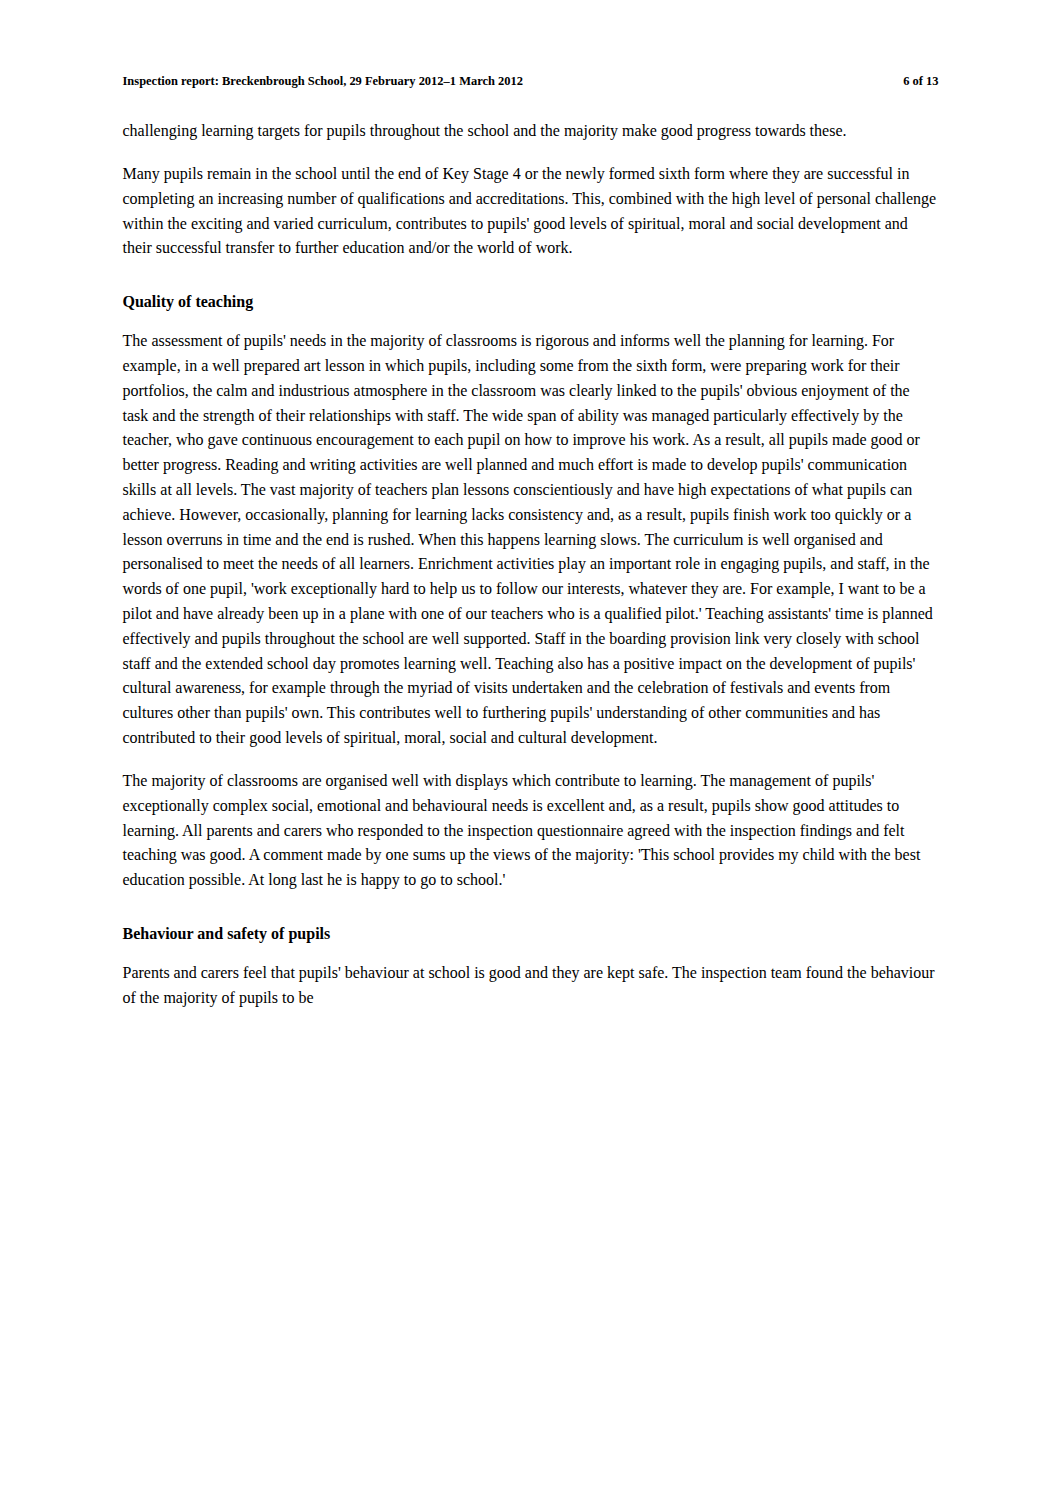Inspection report: Breckenbrough School, 29 February 2012–1 March 2012 6 of 13
challenging learning targets for pupils throughout the school and the majority make good progress towards these.
Many pupils remain in the school until the end of Key Stage 4 or the newly formed sixth form where they are successful in completing an increasing number of qualifications and accreditations. This, combined with the high level of personal challenge within the exciting and varied curriculum, contributes to pupils' good levels of spiritual, moral and social development and their successful transfer to further education and/or the world of work.
Quality of teaching
The assessment of pupils' needs in the majority of classrooms is rigorous and informs well the planning for learning. For example, in a well prepared art lesson in which pupils, including some from the sixth form, were preparing work for their portfolios, the calm and industrious atmosphere in the classroom was clearly linked to the pupils' obvious enjoyment of the task and the strength of their relationships with staff. The wide span of ability was managed particularly effectively by the teacher, who gave continuous encouragement to each pupil on how to improve his work. As a result, all pupils made good or better progress. Reading and writing activities are well planned and much effort is made to develop pupils' communication skills at all levels. The vast majority of teachers plan lessons conscientiously and have high expectations of what pupils can achieve. However, occasionally, planning for learning lacks consistency and, as a result, pupils finish work too quickly or a lesson overruns in time and the end is rushed. When this happens learning slows. The curriculum is well organised and personalised to meet the needs of all learners. Enrichment activities play an important role in engaging pupils, and staff, in the words of one pupil, 'work exceptionally hard to help us to follow our interests, whatever they are. For example, I want to be a pilot and have already been up in a plane with one of our teachers who is a qualified pilot.' Teaching assistants' time is planned effectively and pupils throughout the school are well supported. Staff in the boarding provision link very closely with school staff and the extended school day promotes learning well. Teaching also has a positive impact on the development of pupils' cultural awareness, for example through the myriad of visits undertaken and the celebration of festivals and events from cultures other than pupils' own. This contributes well to furthering pupils' understanding of other communities and has contributed to their good levels of spiritual, moral, social and cultural development.
The majority of classrooms are organised well with displays which contribute to learning. The management of pupils' exceptionally complex social, emotional and behavioural needs is excellent and, as a result, pupils show good attitudes to learning. All parents and carers who responded to the inspection questionnaire agreed with the inspection findings and felt teaching was good. A comment made by one sums up the views of the majority: 'This school provides my child with the best education possible. At long last he is happy to go to school.'
Behaviour and safety of pupils
Parents and carers feel that pupils' behaviour at school is good and they are kept safe. The inspection team found the behaviour of the majority of pupils to be